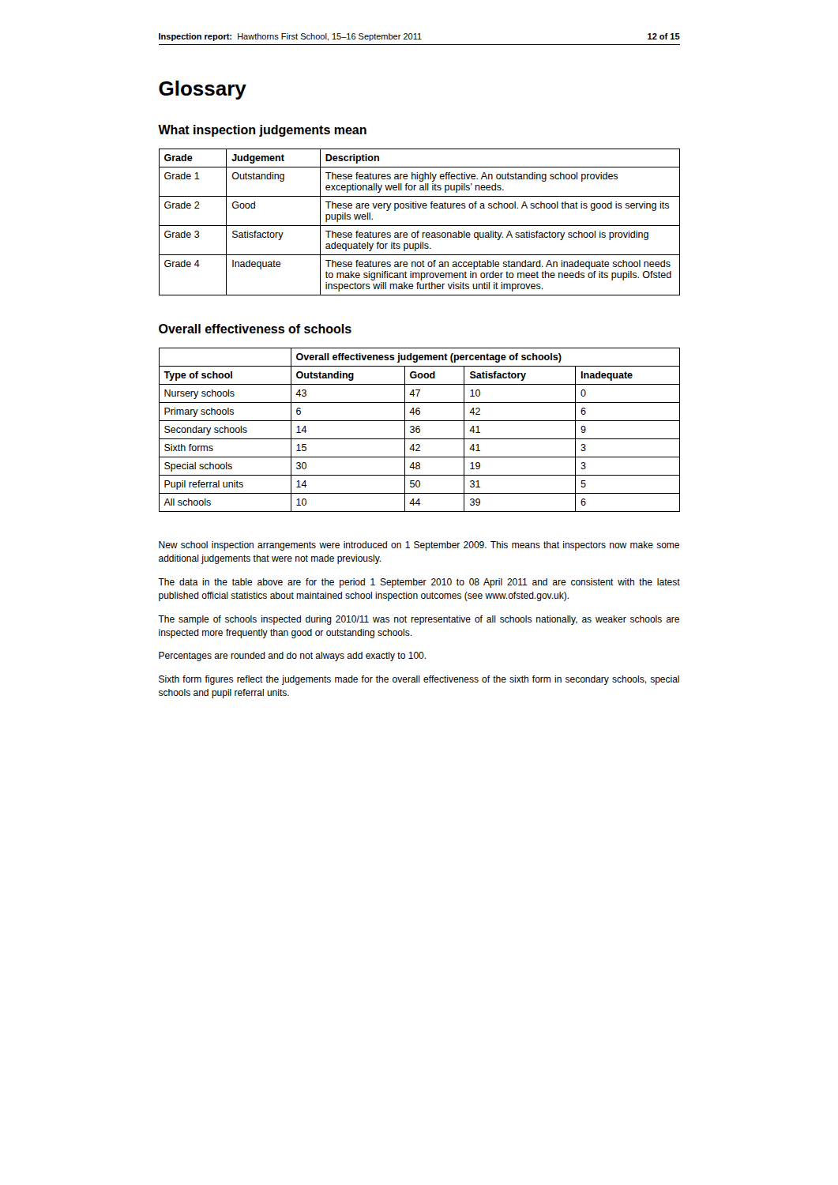Inspection report: Hawthorns First School, 15–16 September 2011
12 of 15
Glossary
What inspection judgements mean
| Grade | Judgement | Description |
| --- | --- | --- |
| Grade 1 | Outstanding | These features are highly effective. An outstanding school provides exceptionally well for all its pupils’ needs. |
| Grade 2 | Good | These are very positive features of a school. A school that is good is serving its pupils well. |
| Grade 3 | Satisfactory | These features are of reasonable quality. A satisfactory school is providing adequately for its pupils. |
| Grade 4 | Inadequate | These features are not of an acceptable standard. An inadequate school needs to make significant improvement in order to meet the needs of its pupils. Ofsted inspectors will make further visits until it improves. |
Overall effectiveness of schools
| | Overall effectiveness judgement (percentage of schools) |
| --- | --- |
| Type of school | Outstanding | Good | Satisfactory | Inadequate |
| Nursery schools | 43 | 47 | 10 | 0 |
| Primary schools | 6 | 46 | 42 | 6 |
| Secondary schools | 14 | 36 | 41 | 9 |
| Sixth forms | 15 | 42 | 41 | 3 |
| Special schools | 30 | 48 | 19 | 3 |
| Pupil referral units | 14 | 50 | 31 | 5 |
| All schools | 10 | 44 | 39 | 6 |
New school inspection arrangements were introduced on 1 September 2009. This means that inspectors now make some additional judgements that were not made previously.
The data in the table above are for the period 1 September 2010 to 08 April 2011 and are consistent with the latest published official statistics about maintained school inspection outcomes (see www.ofsted.gov.uk).
The sample of schools inspected during 2010/11 was not representative of all schools nationally, as weaker schools are inspected more frequently than good or outstanding schools.
Percentages are rounded and do not always add exactly to 100.
Sixth form figures reflect the judgements made for the overall effectiveness of the sixth form in secondary schools, special schools and pupil referral units.